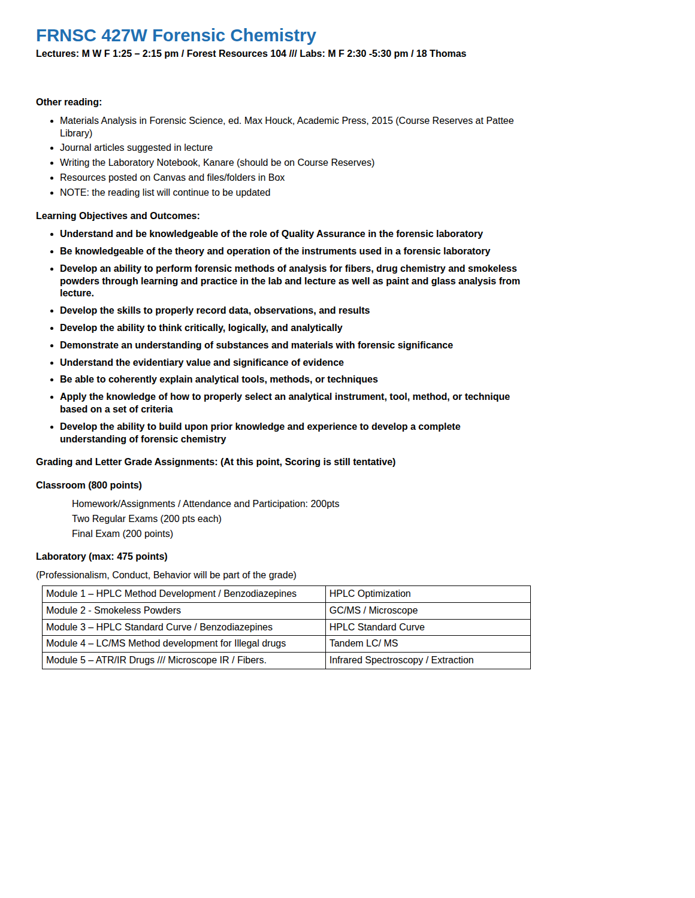FRNSC 427W Forensic Chemistry
Lectures: M W F 1:25 – 2:15 pm / Forest Resources 104 /// Labs: M F 2:30 -5:30 pm / 18 Thomas
Other reading:
Materials Analysis in Forensic Science, ed. Max Houck, Academic Press, 2015 (Course Reserves at Pattee Library)
Journal articles suggested in lecture
Writing the Laboratory Notebook, Kanare (should be on Course Reserves)
Resources posted on Canvas and files/folders in Box
NOTE: the reading list will continue to be updated
Learning Objectives and Outcomes:
Understand and be knowledgeable of the role of Quality Assurance in the forensic laboratory
Be knowledgeable of the theory and operation of the instruments used in a forensic laboratory
Develop an ability to perform forensic methods of analysis for fibers, drug chemistry and smokeless powders through learning and practice in the lab and lecture as well as paint and glass analysis from lecture.
Develop the skills to properly record data, observations, and results
Develop the ability to think critically, logically, and analytically
Demonstrate an understanding of substances and materials with forensic significance
Understand the evidentiary value and significance of evidence
Be able to coherently explain analytical tools, methods, or techniques
Apply the knowledge of how to properly select an analytical instrument, tool, method, or technique based on a set of criteria
Develop the ability to build upon prior knowledge and experience to develop a complete understanding of forensic chemistry
Grading and Letter Grade Assignments: (At this point, Scoring is still tentative)
Classroom (800 points)
Homework/Assignments / Attendance and Participation: 200pts
Two Regular Exams (200 pts each)
Final Exam (200 points)
Laboratory (max: 475 points)
(Professionalism, Conduct, Behavior will be part of the grade)
| Module 1 – HPLC Method Development / Benzodiazepines | HPLC Optimization |
| Module 2 - Smokeless Powders | GC/MS / Microscope |
| Module 3 – HPLC Standard Curve / Benzodiazepines | HPLC Standard Curve |
| Module 4 – LC/MS Method development for Illegal drugs | Tandem LC/ MS |
| Module 5 – ATR/IR Drugs /// Microscope IR / Fibers. | Infrared Spectroscopy / Extraction |